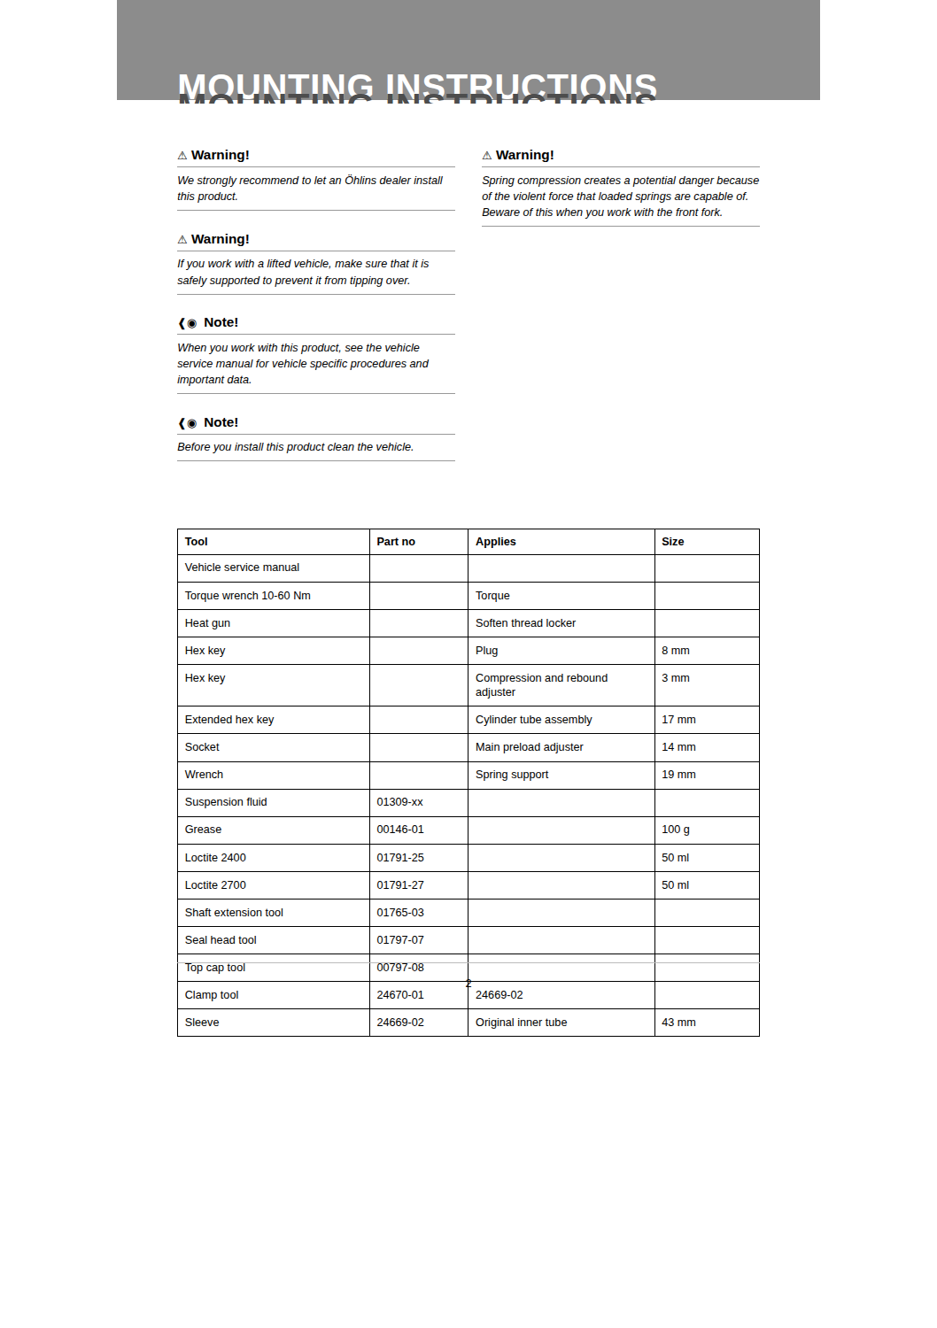MOUNTING INSTRUCTIONS
MOUNTING INSTRUCTIONS
⚠Warning!
We strongly recommend to let an Öhlins dealer install this product.
⚠Warning!
If you work with a lifted vehicle, make sure that it is safely supported to prevent it from tipping over.
❰◉ Note!
When you work with this product, see the vehicle service manual for vehicle specific procedures and important data.
❰◉ Note!
Before you install this product clean the vehicle.
⚠Warning!
Spring compression creates a potential danger because of the violent force that loaded springs are capable of. Beware of this when you work with the front fork.
| Tool | Part no | Applies | Size |
| --- | --- | --- | --- |
| Vehicle service manual | | | |
| Torque wrench 10-60 Nm | | Torque | |
| Heat gun | | Soften thread locker | |
| Hex key | | Plug | 8 mm |
| Hex key | | Compression and rebound adjuster | 3 mm |
| Extended hex key | | Cylinder tube assembly | 17 mm |
| Socket | | Main preload adjuster | 14 mm |
| Wrench | | Spring support | 19 mm |
| Suspension fluid | 01309-xx | | |
| Grease | 00146-01 | | 100 g |
| Loctite 2400 | 01791-25 | | 50 ml |
| Loctite 2700 | 01791-27 | | 50 ml |
| Shaft extension tool | 01765-03 | | |
| Seal head tool | 01797-07 | | |
| Top cap tool | 00797-08 | | |
| Clamp tool | 24670-01 | 24669-02 | |
| Sleeve | 24669-02 | Original inner tube | 43 mm |
2